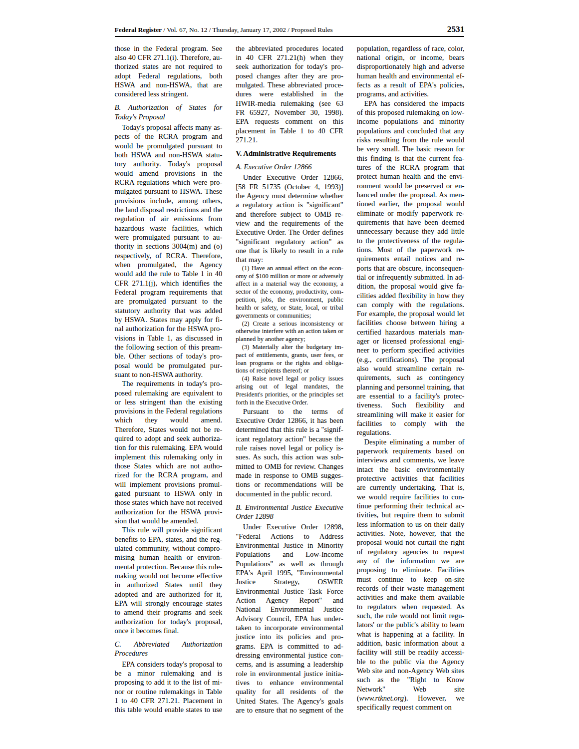Federal Register / Vol. 67, No. 12 / Thursday, January 17, 2002 / Proposed Rules
2531
those in the Federal program. See also 40 CFR 271.1(i). Therefore, authorized states are not required to adopt Federal regulations, both HSWA and non-HSWA, that are considered less stringent.
B. Authorization of States for Today's Proposal
Today's proposal affects many aspects of the RCRA program and would be promulgated pursuant to both HSWA and non-HSWA statutory authority. Today's proposal would amend provisions in the RCRA regulations which were promulgated pursuant to HSWA. These provisions include, among others, the land disposal restrictions and the regulation of air emissions from hazardous waste facilities, which were promulgated pursuant to authority in sections 3004(m) and (o) respectively, of RCRA. Therefore, when promulgated, the Agency would add the rule to Table 1 in 40 CFR 271.1(j), which identifies the Federal program requirements that are promulgated pursuant to the statutory authority that was added by HSWA. States may apply for final authorization for the HSWA provisions in Table 1, as discussed in the following section of this preamble. Other sections of today's proposal would be promulgated pursuant to non-HSWA authority.
The requirements in today's proposed rulemaking are equivalent to or less stringent than the existing provisions in the Federal regulations which they would amend. Therefore, States would not be required to adopt and seek authorization for this rulemaking. EPA would implement this rulemaking only in those States which are not authorized for the RCRA program, and will implement provisions promulgated pursuant to HSWA only in those states which have not received authorization for the HSWA provision that would be amended.
This rule will provide significant benefits to EPA, states, and the regulated community, without compromising human health or environmental protection. Because this rulemaking would not become effective in authorized States until they adopted and are authorized for it, EPA will strongly encourage states to amend their programs and seek authorization for today's proposal, once it becomes final.
C. Abbreviated Authorization Procedures
EPA considers today's proposal to be a minor rulemaking and is proposing to add it to the list of minor or routine rulemakings in Table 1 to 40 CFR 271.21. Placement in this table would enable states to use the abbreviated procedures located in 40 CFR 271.21(h) when they seek authorization for today's proposed changes after they are promulgated. These abbreviated procedures were established in the HWIR-media rulemaking (see 63 FR 65927, November 30, 1998). EPA requests comment on this placement in Table 1 to 40 CFR 271.21.
V. Administrative Requirements
A. Executive Order 12866
Under Executive Order 12866, [58 FR 51735 (October 4, 1993)] the Agency must determine whether a regulatory action is "significant" and therefore subject to OMB review and the requirements of the Executive Order. The Order defines "significant regulatory action" as one that is likely to result in a rule that may:
(1) Have an annual effect on the economy of $100 million or more or adversely affect in a material way the economy, a sector of the economy, productivity, competition, jobs, the environment, public health or safety, or State, local, or tribal governments or communities;
(2) Create a serious inconsistency or otherwise interfere with an action taken or planned by another agency;
(3) Materially alter the budgetary impact of entitlements, grants, user fees, or loan programs or the rights and obligations of recipients thereof; or
(4) Raise novel legal or policy issues arising out of legal mandates, the President's priorities, or the principles set forth in the Executive Order.
Pursuant to the terms of Executive Order 12866, it has been determined that this rule is a "significant regulatory action" because the rule raises novel legal or policy issues. As such, this action was submitted to OMB for review. Changes made in response to OMB suggestions or recommendations will be documented in the public record.
B. Environmental Justice Executive Order 12898
Under Executive Order 12898, "Federal Actions to Address Environmental Justice in Minority Populations and Low-Income Populations" as well as through EPA's April 1995, "Environmental Justice Strategy, OSWER Environmental Justice Task Force Action Agency Report" and National Environmental Justice Advisory Council, EPA has undertaken to incorporate environmental justice into its policies and programs. EPA is committed to addressing environmental justice concerns, and is assuming a leadership role in environmental justice initiatives to enhance environmental quality for all residents of the United States. The Agency's goals are to ensure that no segment of the population, regardless of race, color, national origin, or income, bears disproportionately high and adverse human health and environmental effects as a result of EPA's policies, programs, and activities.
EPA has considered the impacts of this proposed rulemaking on low-income populations and minority populations and concluded that any risks resulting from the rule would be very small. The basic reason for this finding is that the current features of the RCRA program that protect human health and the environment would be preserved or enhanced under the proposal. As mentioned earlier, the proposal would eliminate or modify paperwork requirements that have been deemed unnecessary because they add little to the protectiveness of the regulations. Most of the paperwork requirements entail notices and reports that are obscure, inconsequential or infrequently submitted. In addition, the proposal would give facilities added flexibility in how they can comply with the regulations. For example, the proposal would let facilities choose between hiring a certified hazardous materials manager or licensed professional engineer to perform specified activities (e.g., certifications). The proposal also would streamline certain requirements, such as contingency planning and personnel training, that are essential to a facility's protectiveness. Such flexibility and streamlining will make it easier for facilities to comply with the regulations.
Despite eliminating a number of paperwork requirements based on interviews and comments, we leave intact the basic environmentally protective activities that facilities are currently undertaking. That is, we would require facilities to continue performing their technical activities, but require them to submit less information to us on their daily activities. Note, however, that the proposal would not curtail the right of regulatory agencies to request any of the information we are proposing to eliminate. Facilities must continue to keep on-site records of their waste management activities and make them available to regulators when requested. As such, the rule would not limit regulators' or the public's ability to learn what is happening at a facility. In addition, basic information about a facility will still be readily accessible to the public via the Agency Web site and non-Agency Web sites such as the "Right to Know Network" Web site (www.rtknet.org). However, we specifically request comment on